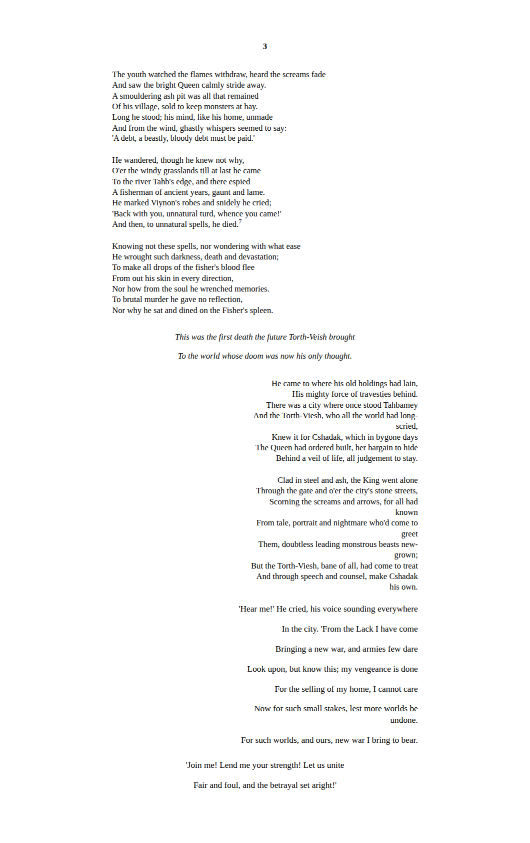3
The youth watched the flames withdraw, heard the screams fade
And saw the bright Queen calmly stride away.
A smouldering ash pit was all that remained
Of his village, sold to keep monsters at bay.
Long he stood; his mind, like his home, unmade
And from the wind, ghastly whispers seemed to say:
'A debt, a beastly, bloody debt must be paid.'
He wandered, though he knew not why,
O'er the windy grasslands till at last he came
To the river Tahb's edge, and there espied
A fisherman of ancient years, gaunt and lame.
He marked Viynon's robes and snidely he cried;
'Back with you, unnatural turd, whence you came!'
And then, to unnatural spells, he died.7
Knowing not these spells, nor wondering with what ease
He wrought such darkness, death and devastation;
To make all drops of the fisher's blood flee
From out his skin in every direction,
Nor how from the soul he wrenched memories.
To brutal murder he gave no reflection,
Nor why he sat and dined on the Fisher's spleen.
This was the first death the future Torth-Veish brought
To the world whose doom was now his only thought.
He came to where his old holdings had lain,
His mighty force of travesties behind.
There was a city where once stood Tahbamey
And the Torth-Viesh, who all the world had long-scried,
Knew it for Cshadak, which in bygone days
The Queen had ordered built, her bargain to hide
Behind a veil of life, all judgement to stay.
Clad in steel and ash, the King went alone
Through the gate and o'er the city's stone streets,
Scorning the screams and arrows, for all had known
From tale, portrait and nightmare who'd come to greet
Them, doubtless leading monstrous beasts new-grown;
But the Torth-Viesh, bane of all, had come to treat
And through speech and counsel, make Cshadak his own.
'Hear me!' He cried, his voice sounding everywhere
In the city. 'From the Lack I have come
Bringing a new war, and armies few dare
Look upon, but know this; my vengeance is done
For the selling of my home, I cannot care
Now for such small stakes, lest more worlds be undone.
For such worlds, and ours, new war I bring to bear.
'Join me! Lend me your strength! Let us unite
Fair and foul, and the betrayal set aright!'